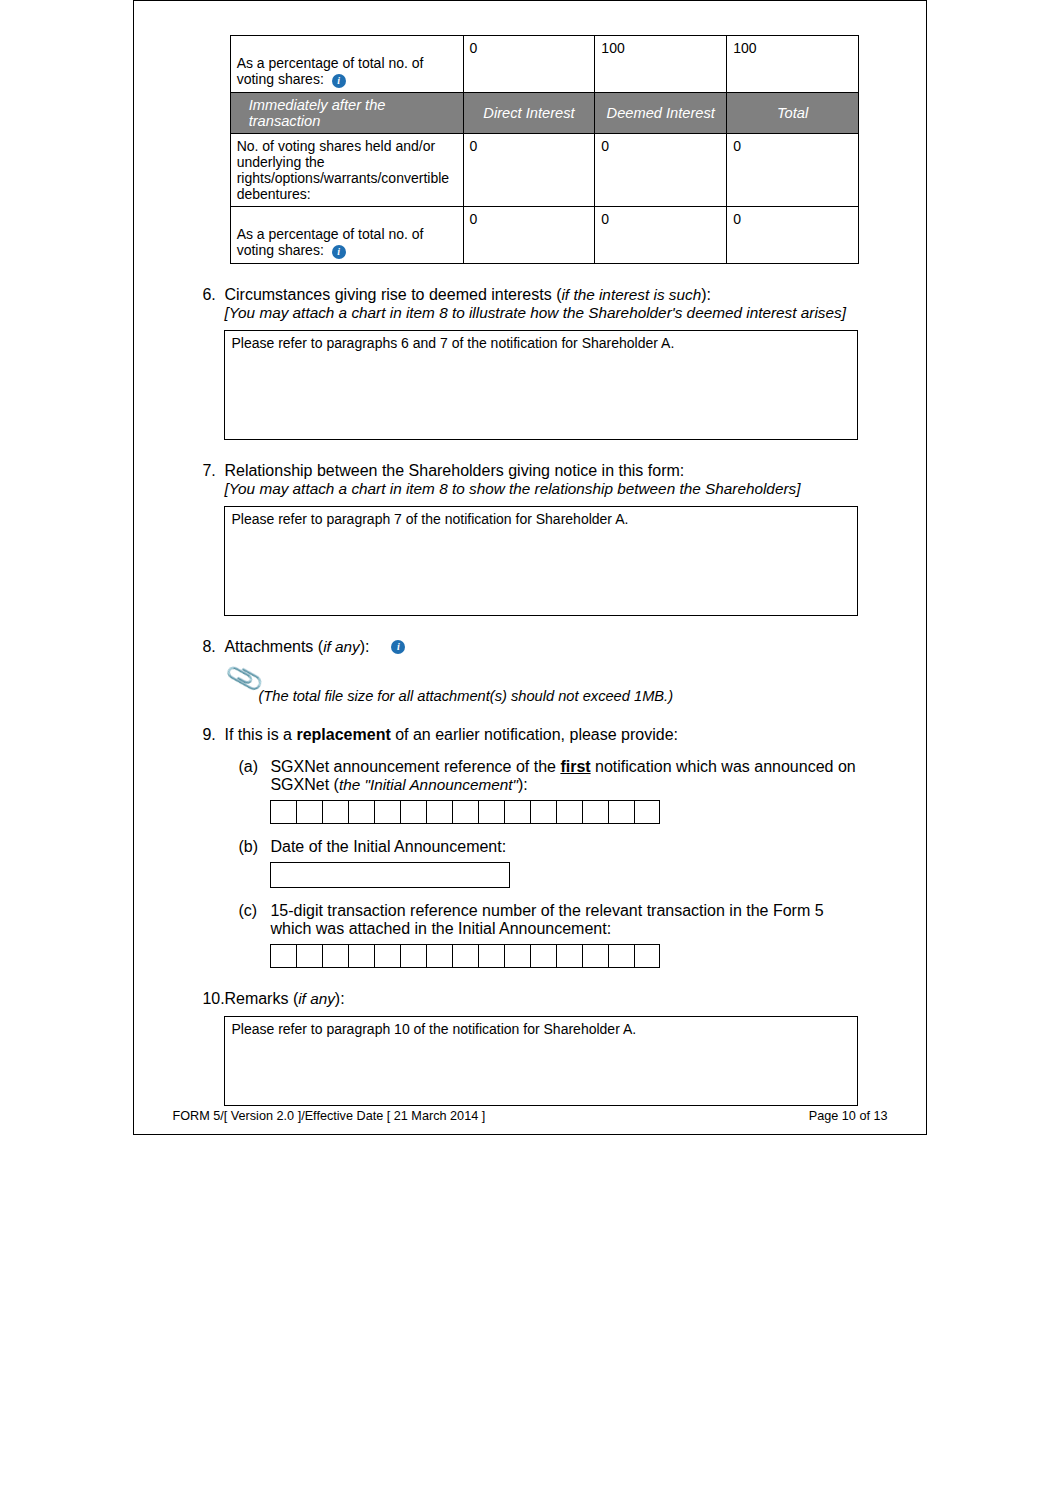| As a percentage of total no. of voting shares: i | 0 | 100 | 100 |
| Immediately after the transaction | Direct Interest | Deemed Interest | Total |
| No. of voting shares held and/or underlying the rights/options/warrants/convertible debentures: | 0 | 0 | 0 |
| As a percentage of total no. of voting shares: i | 0 | 0 | 0 |
6.
Circumstances giving rise to deemed interests (if the interest is such):
[You may attach a chart in item 8 to illustrate how the Shareholder's deemed interest arises]
Please refer to paragraphs 6 and 7 of the notification for Shareholder A.
7.
Relationship between the Shareholders giving notice in this form:
[You may attach a chart in item 8 to show the relationship between the Shareholders]
Please refer to paragraph 7 of the notification for Shareholder A.
8.
Attachments (if any): i
📎
(The total file size for all attachment(s) should not exceed 1MB.)
9.
If this is a replacement of an earlier notification, please provide:
(a)
SGXNet announcement reference of the first notification which was announced on SGXNet (the "Initial Announcement"):
(b)
Date of the Initial Announcement:
(c)
15-digit transaction reference number of the relevant transaction in the Form 5 which was attached in the Initial Announcement:
10.
Remarks (if any):
Please refer to paragraph 10 of the notification for Shareholder A.
FORM 5/[ Version 2.0 ]/Effective Date [ 21 March 2014 ]
Page 10 of 13